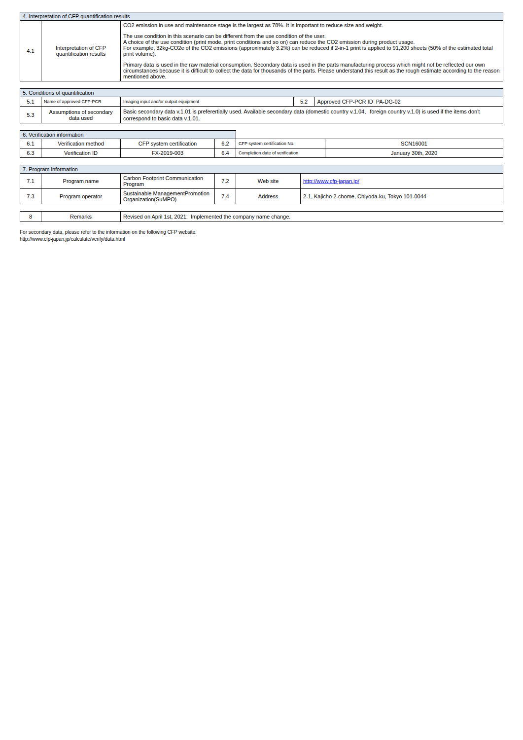| 4. Interpretation of CFP quantification results |
| 4.1 | Interpretation of CFP quantification results | CO2 emission in use and maintenance stage is the largest as 78%. It is important to reduce size and weight. The use condition in this scenario can be different from the use condition of the user. A choice of the use condition (print mode, print conditions and so on) can reduce the CO2 emission during product usage. For example, 32kg-CO2e of the CO2 emissions (approximately 3.2%) can be reduced if 2-in-1 print is applied to 91,200 sheets (50% of the estimated total print volume). Primary data is used in the raw material consumption. Secondary data is used in the parts manufacturing process which might not be reflected our own circumstances because it is difficult to collect the data for thousands of the parts. Please understand this result as the rough estimate according to the reason mentioned above. |
| 5. Conditions of quantification |
| 5.1 | Name of approved CFP-PCR | Imaging input and/or output equipment | 5.2 | Approved CFP-PCR ID PA-DG-02 |
| 5.3 | Assumptions of secondary data used | Basic secondary data v.1.01 is preferertially used. Available secondary data (domestic country v.1.04、foreign country v.1.0) is used if the items don't correspond to basic data v.1.01. |
| 6. Verification information |
| 6.1 | Verification method | CFP system certification | 6.2 | CFP system certification No. | SCN16001 |
| 6.3 | Verification ID | FX-2019-003 | 6.4 | Completion date of verification | January 30th, 2020 |
| 7. Program information |
| 7.1 | Program name | Carbon Footprint Communication Program | 7.2 | Web site | http://www.cfp-japan.jp/ |
| 7.3 | Program operator | Sustainable ManagementPromotion Organization(SuMPO) | 7.4 | Address | 2-1, Kajicho 2-chome, Chiyoda-ku, Tokyo 101-0044 |
| 8 | Remarks | Revised on April 1st, 2021: Implemented the company name change. |
For secondary data, please refer to the information on the following CFP website.
http://www.cfp-japan.jp/calculate/verify/data.html